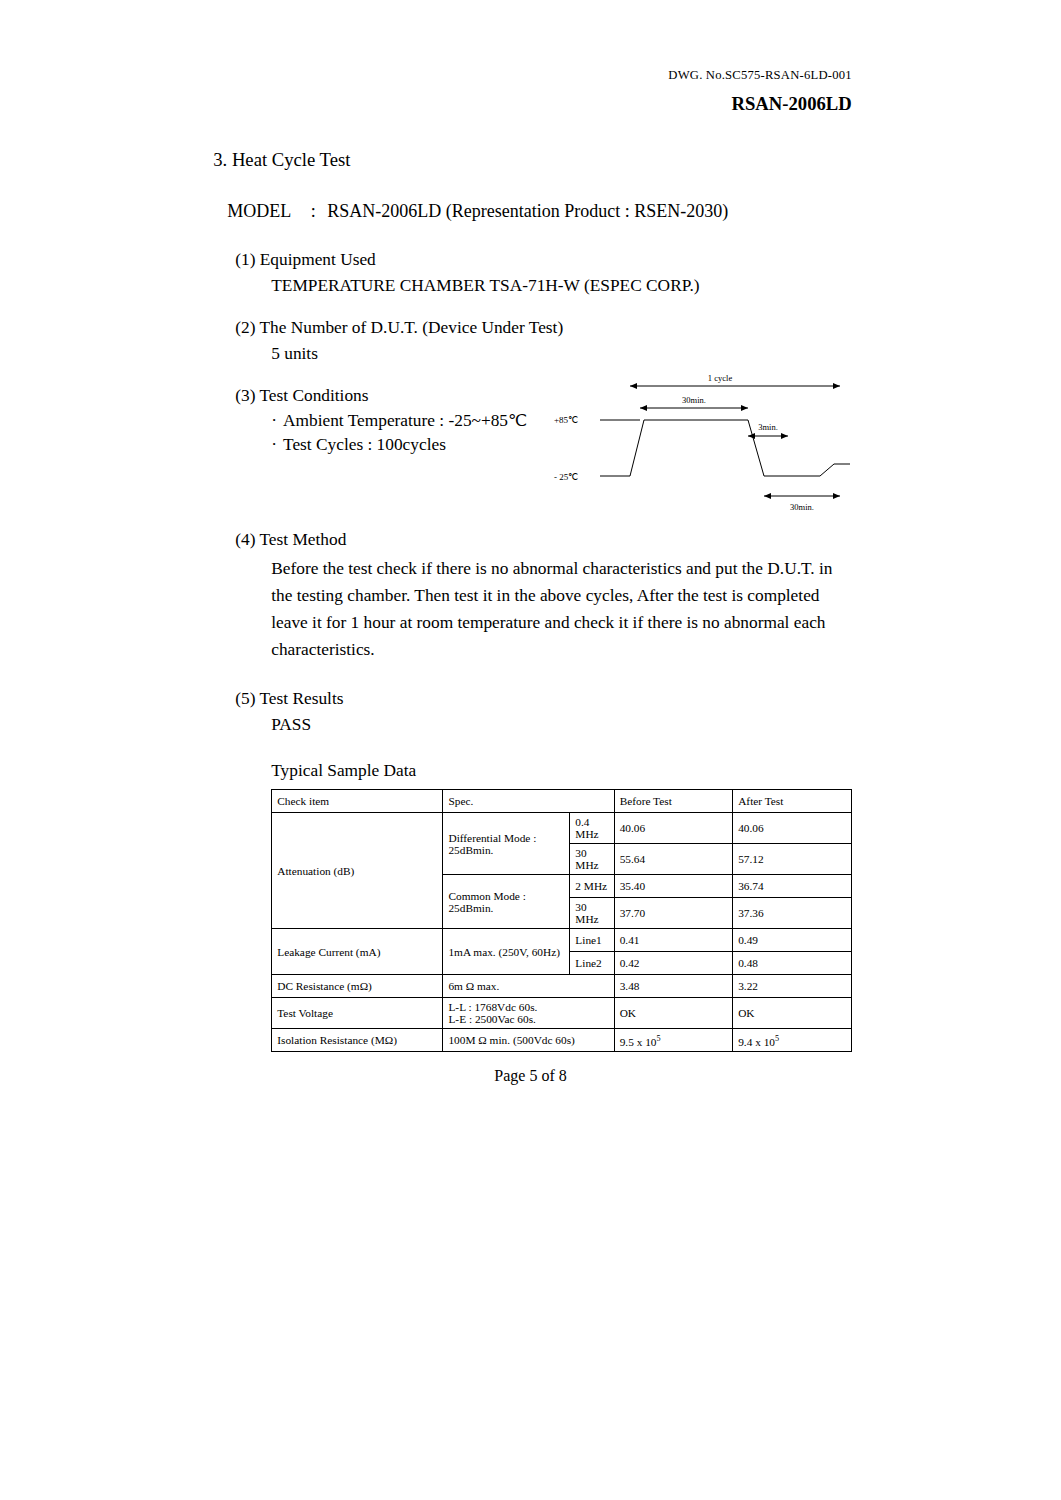DWG. No.SC575-RSAN-6LD-001
RSAN-2006LD
3. Heat Cycle Test
MODEL: RSAN-2006LD (Representation Product : RSEN-2030)
(1) Equipment Used
TEMPERATURE CHAMBER TSA-71H-W (ESPEC CORP.)
(2) The Number of D.U.T. (Device Under Test)
5 units
(3) Test Conditions
Ambient Temperature : -25~+85℃
Test Cycles : 100cycles
1 cycle 30min. +85℃ 3min. - 25℃ 30min.
(4) Test Method
Before the test check if there is no abnormal characteristics and put the D.U.T. in the testing chamber. Then test it in the above cycles, After the test is completed leave it for 1 hour at room temperature and check it if there is no abnormal each characteristics.
(5) Test Results
PASS
Typical Sample Data
| Check item | Spec. | Before Test | After Test |
| Attenuation (dB) | Differential Mode : 25dBmin. | 0.4 MHz | 40.06 | 40.06 |
| 30 MHz | 55.64 | 57.12 |
| Common Mode : 25dBmin. | 2 MHz | 35.40 | 36.74 |
| 30 MHz | 37.70 | 37.36 |
| Leakage Current (mA) | 1mA max. (250V, 60Hz) | Line1 | 0.41 | 0.49 |
| Line2 | 0.42 | 0.48 |
| DC Resistance (mΩ) | 6m Ω max. | 3.48 | 3.22 |
| Test Voltage | L-L : 1768Vdc 60s. L-E : 2500Vac 60s. | OK | OK |
| Isolation Resistance (MΩ) | 100M Ω min. (500Vdc 60s) | 9.5 x 10 5 | 9.4 x 10 5 |
Page 5 of 8